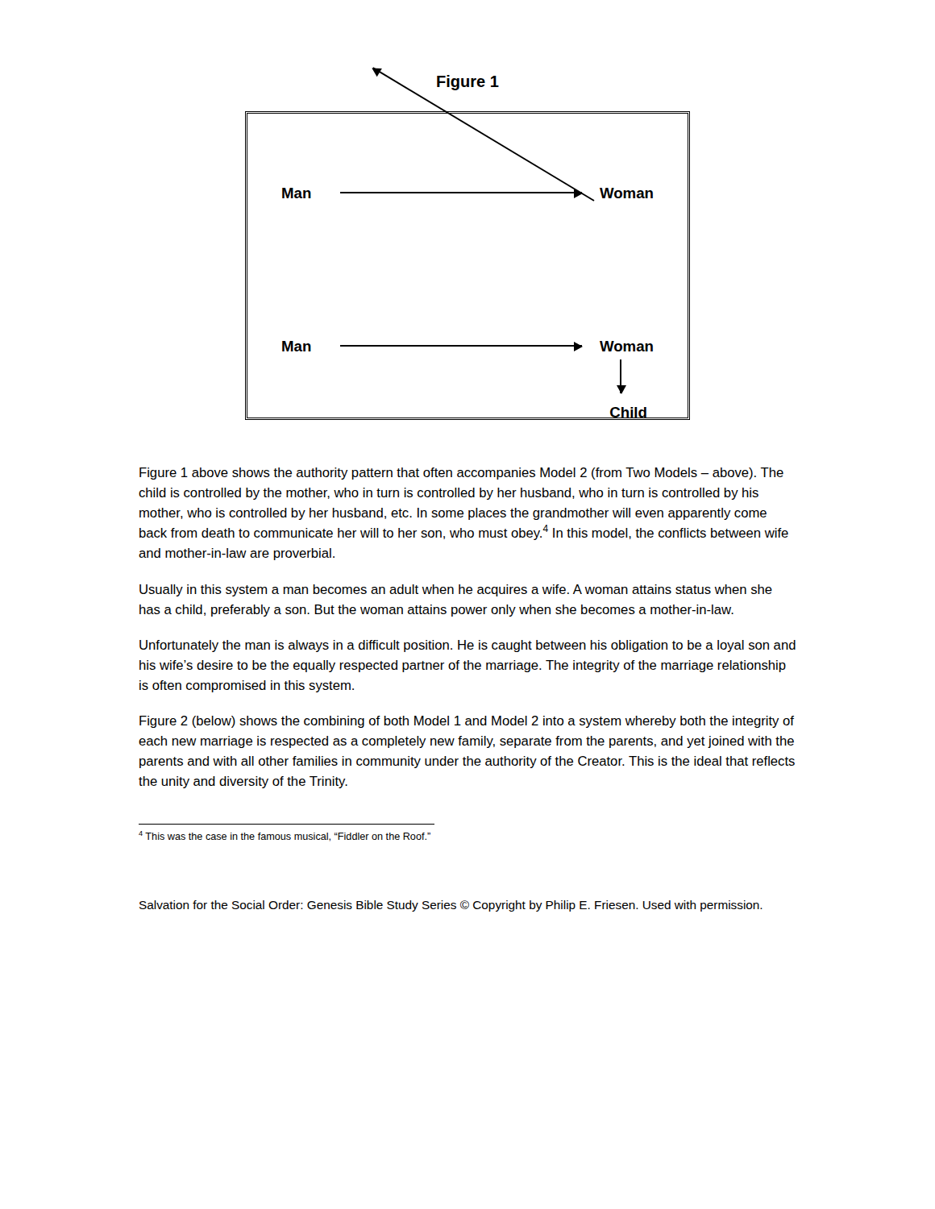Figure 1
Man Woman Man Woman Child
Figure 1 above shows the authority pattern that often accompanies Model 2 (from Two Models – above). The child is controlled by the mother, who in turn is controlled by her husband, who in turn is controlled by his mother, who is controlled by her husband, etc. In some places the grandmother will even apparently come back from death to communicate her will to her son, who must obey.4 In this model, the conflicts between wife and mother-in-law are proverbial.
Usually in this system a man becomes an adult when he acquires a wife. A woman attains status when she has a child, preferably a son. But the woman attains power only when she becomes a mother-in-law.
Unfortunately the man is always in a difficult position. He is caught between his obligation to be a loyal son and his wife’s desire to be the equally respected partner of the marriage. The integrity of the marriage relationship is often compromised in this system.
Figure 2 (below) shows the combining of both Model 1 and Model 2 into a system whereby both the integrity of each new marriage is respected as a completely new family, separate from the parents, and yet joined with the parents and with all other families in community under the authority of the Creator. This is the ideal that reflects the unity and diversity of the Trinity.
4 This was the case in the famous musical, “Fiddler on the Roof.”
Salvation for the Social Order: Genesis Bible Study Series © Copyright by Philip E. Friesen. Used with permission.